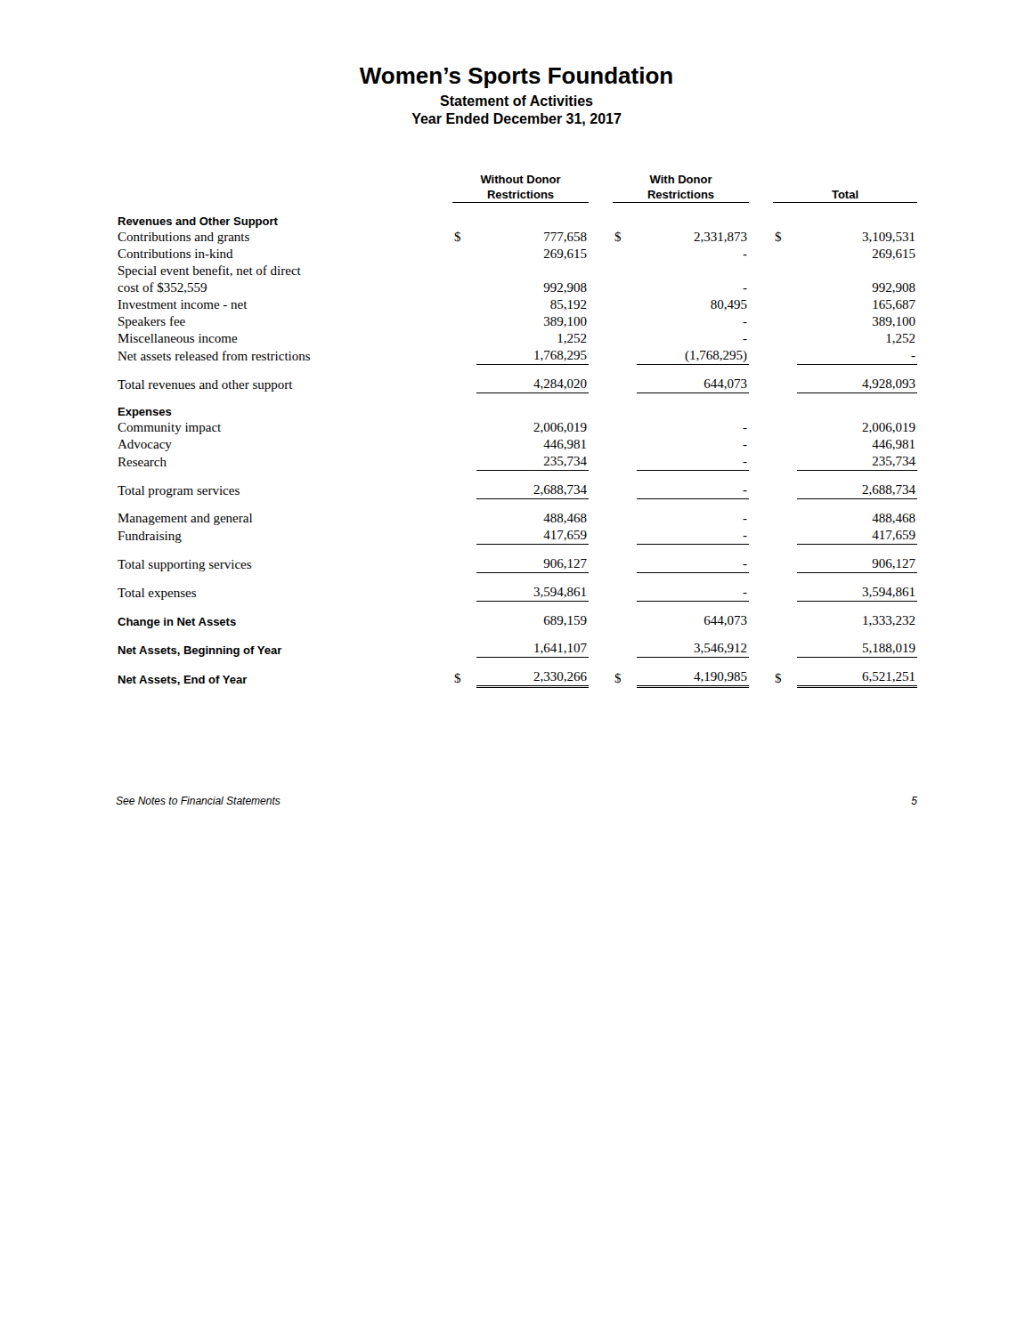Women’s Sports Foundation
Statement of Activities
Year Ended December 31, 2017
| | Without Donor | | With Donor | | |
| | Restrictions | | Restrictions | | Total |
| Revenues and Other Support | |
| Contributions and grants | $ | 777,658 | | $ | 2,331,873 | | $ | 3,109,531 |
| Contributions in-kind | | 269,615 | | | - | | | 269,615 |
| Special event benefit, net of direct | |
| cost of $352,559 | | 992,908 | | | - | | | 992,908 |
| Investment income - net | | 85,192 | | | 80,495 | | | 165,687 |
| Speakers fee | | 389,100 | | | - | | | 389,100 |
| Miscellaneous income | | 1,252 | | | - | | | 1,252 |
| Net assets released from restrictions | | 1,768,295 | | | (1,768,295) | | | - |
| Total revenues and other support | | 4,284,020 | | | 644,073 | | | 4,928,093 |
| Expenses | |
| Community impact | | 2,006,019 | | | - | | | 2,006,019 |
| Advocacy | | 446,981 | | | - | | | 446,981 |
| Research | | 235,734 | | | - | | | 235,734 |
| Total program services | | 2,688,734 | | | - | | | 2,688,734 |
| Management and general | | 488,468 | | | - | | | 488,468 |
| Fundraising | | 417,659 | | | - | | | 417,659 |
| Total supporting services | | 906,127 | | | - | | | 906,127 |
| Total expenses | | 3,594,861 | | | - | | | 3,594,861 |
| Change in Net Assets | | 689,159 | | | 644,073 | | | 1,333,232 |
| Net Assets, Beginning of Year | | 1,641,107 | | | 3,546,912 | | | 5,188,019 |
| Net Assets, End of Year | $ | 2,330,266 | | $ | 4,190,985 | | $ | 6,521,251 |
See Notes to Financial Statements 5